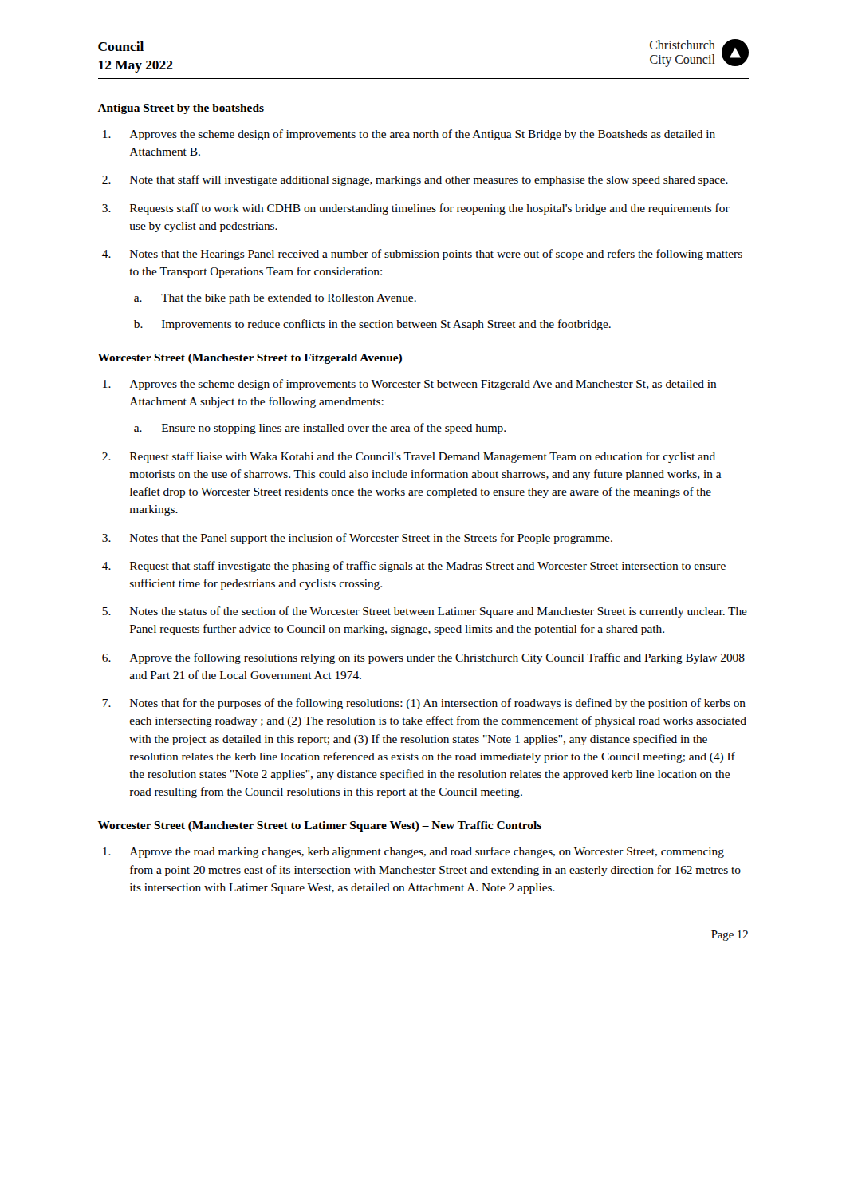Council
12 May 2022
Christchurch City Council
Antigua Street by the boatsheds
Approves the scheme design of improvements to the area north of the Antigua St Bridge by the Boatsheds as detailed in Attachment B.
Note that staff will investigate additional signage, markings and other measures to emphasise the slow speed shared space.
Requests staff to work with CDHB on understanding timelines for reopening the hospital's bridge and the requirements for use by cyclist and pedestrians.
Notes that the Hearings Panel received a number of submission points that were out of scope and refers the following matters to the Transport Operations Team for consideration:
That the bike path be extended to Rolleston Avenue.
Improvements to reduce conflicts in the section between St Asaph Street and the footbridge.
Worcester Street (Manchester Street to Fitzgerald Avenue)
Approves the scheme design of improvements to Worcester St between Fitzgerald Ave and Manchester St, as detailed in Attachment A subject to the following amendments:
Ensure no stopping lines are installed over the area of the speed hump.
Request staff liaise with Waka Kotahi and the Council's Travel Demand Management Team on education for cyclist and motorists on the use of sharrows. This could also include information about sharrows, and any future planned works, in a leaflet drop to Worcester Street residents once the works are completed to ensure they are aware of the meanings of the markings.
Notes that the Panel support the inclusion of Worcester Street in the Streets for People programme.
Request that staff investigate the phasing of traffic signals at the Madras Street and Worcester Street intersection to ensure sufficient time for pedestrians and cyclists crossing.
Notes the status of the section of the Worcester Street between Latimer Square and Manchester Street is currently unclear. The Panel requests further advice to Council on marking, signage, speed limits and the potential for a shared path.
Approve the following resolutions relying on its powers under the Christchurch City Council Traffic and Parking Bylaw 2008 and Part 21 of the Local Government Act 1974.
Notes that for the purposes of the following resolutions: (1) An intersection of roadways is defined by the position of kerbs on each intersecting roadway ; and (2) The resolution is to take effect from the commencement of physical road works associated with the project as detailed in this report; and (3) If the resolution states "Note 1 applies", any distance specified in the resolution relates the kerb line location referenced as exists on the road immediately prior to the Council meeting; and (4) If the resolution states "Note 2 applies", any distance specified in the resolution relates the approved kerb line location on the road resulting from the Council resolutions in this report at the Council meeting.
Worcester Street (Manchester Street to Latimer Square West) – New Traffic Controls
Approve the road marking changes, kerb alignment changes, and road surface changes, on Worcester Street, commencing from a point 20 metres east of its intersection with Manchester Street and extending in an easterly direction for 162 metres to its intersection with Latimer Square West, as detailed on Attachment A. Note 2 applies.
Page 12